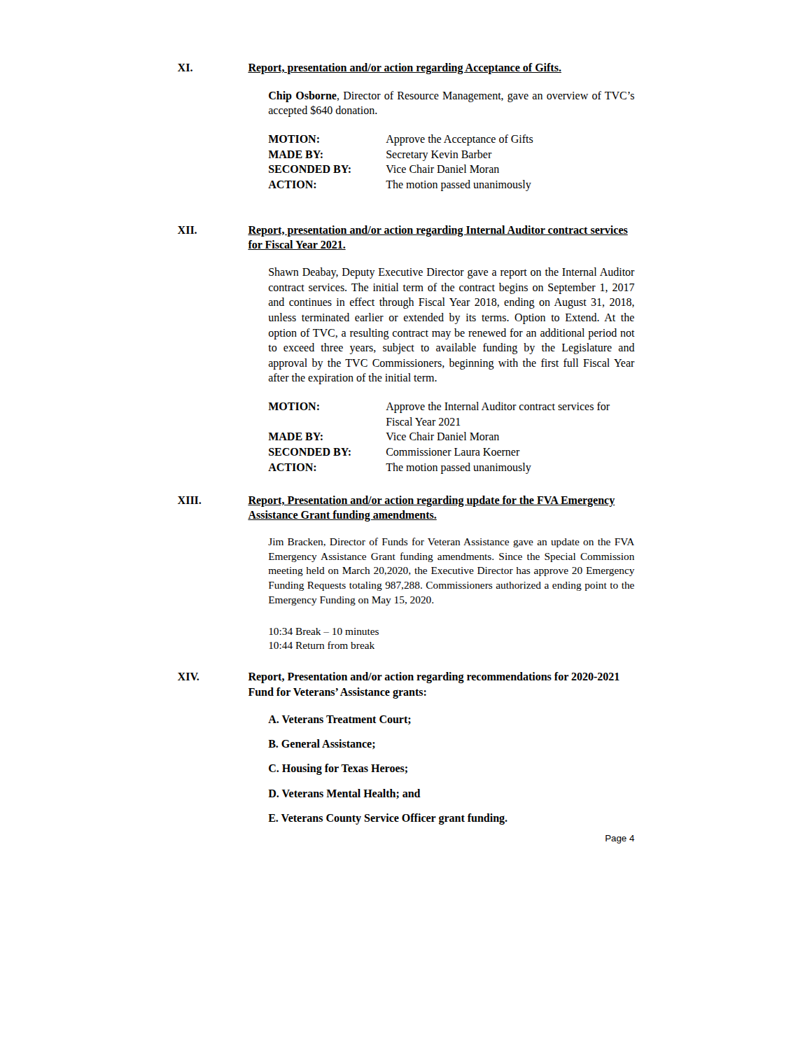XI.
Report, presentation and/or action regarding Acceptance of Gifts.
Chip Osborne, Director of Resource Management, gave an overview of TVC’s accepted $640 donation.
MOTION:
Approve the Acceptance of Gifts
MADE BY:
Secretary Kevin Barber
SECONDED BY:
Vice Chair Daniel Moran
ACTION:
The motion passed unanimously
XII.
Report, presentation and/or action regarding Internal Auditor contract services for Fiscal Year 2021.
Shawn Deabay, Deputy Executive Director gave a report on the Internal Auditor contract services. The initial term of the contract begins on September 1, 2017 and continues in effect through Fiscal Year 2018, ending on August 31, 2018, unless terminated earlier or extended by its terms. Option to Extend. At the option of TVC, a resulting contract may be renewed for an additional period not to exceed three years, subject to available funding by the Legislature and approval by the TVC Commissioners, beginning with the first full Fiscal Year after the expiration of the initial term.
MOTION:
Approve the Internal Auditor contract services for Fiscal Year 2021
MADE BY:
Vice Chair Daniel Moran
SECONDED BY:
Commissioner Laura Koerner
ACTION:
The motion passed unanimously
XIII.
Report, Presentation and/or action regarding update for the FVA Emergency Assistance Grant funding amendments.
Jim Bracken, Director of Funds for Veteran Assistance gave an update on the FVA Emergency Assistance Grant funding amendments. Since the Special Commission meeting held on March 20,2020, the Executive Director has approve 20 Emergency Funding Requests totaling 987,288. Commissioners authorized a ending point to the Emergency Funding on May 15, 2020.
10:34 Break – 10 minutes
10:44 Return from break
XIV.
Report, Presentation and/or action regarding recommendations for 2020-2021 Fund for Veterans’ Assistance grants:
A. Veterans Treatment Court;
B. General Assistance;
C. Housing for Texas Heroes;
D. Veterans Mental Health; and
E. Veterans County Service Officer grant funding.
Page 4